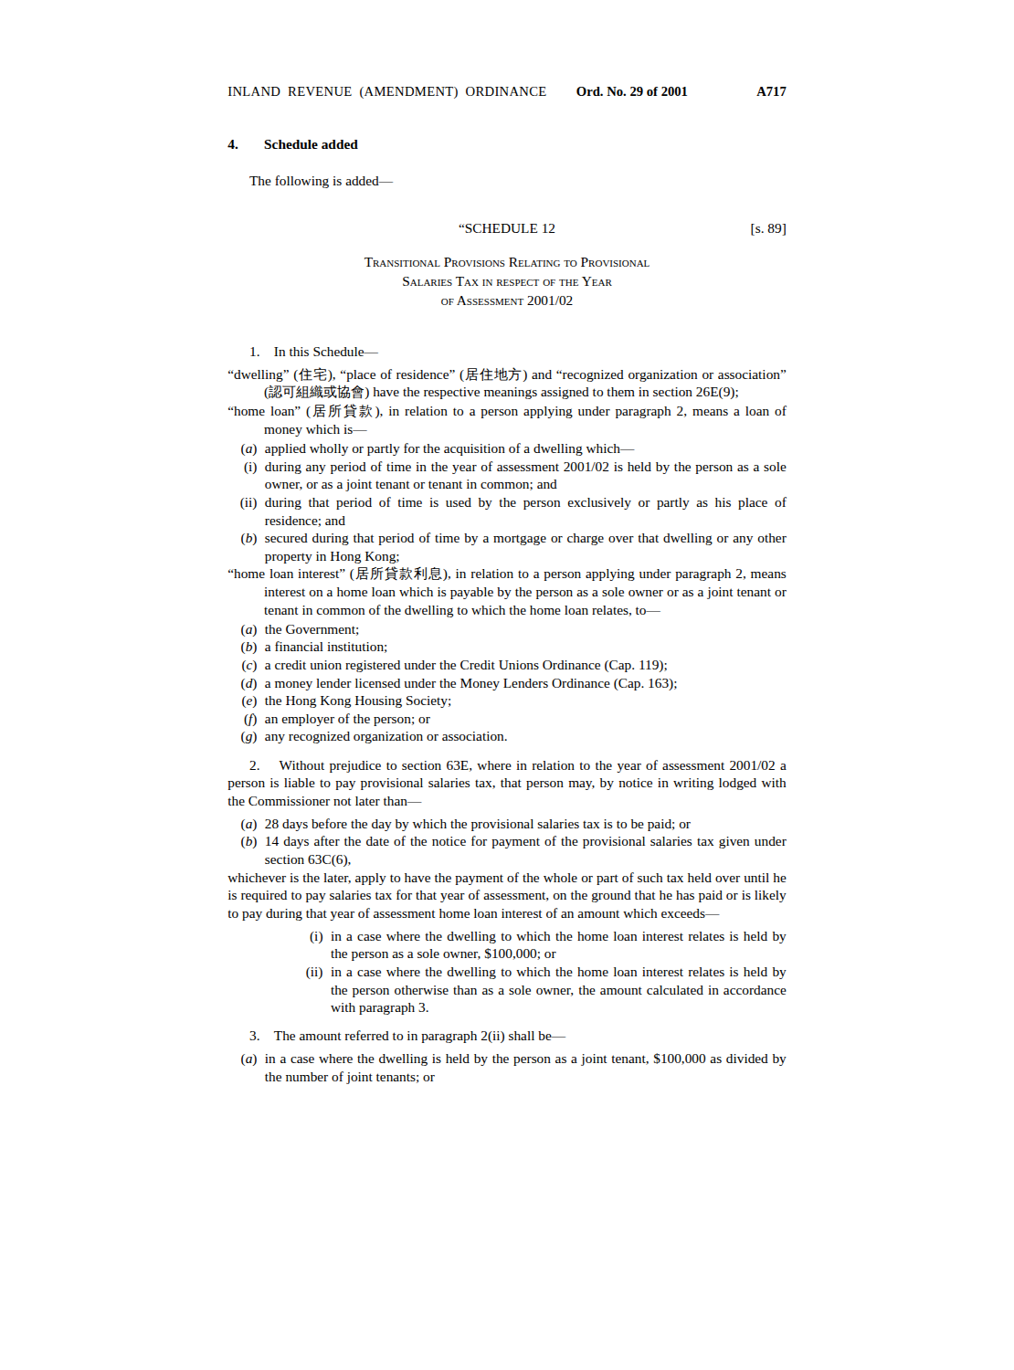INLAND REVENUE (AMENDMENT) ORDINANCE Ord. No. 29 of 2001 A717
4. Schedule added
The following is added—
“SCHEDULE 12 [s. 89]
Transitional Provisions Relating to Provisional
Salaries Tax in respect of the Year
of Assessment 2001/02
1. In this Schedule—
“dwelling” (住宅), “place of residence” (居住地方) and “recognized organization or association” (認可組織或協會) have the respective meanings assigned to them in section 26E(9);
“home loan” (居所貸款), in relation to a person applying under paragraph 2, means a loan of money which is—
(a) applied wholly or partly for the acquisition of a dwelling which—
(i) during any period of time in the year of assessment 2001/02 is held by the person as a sole owner, or as a joint tenant or tenant in common; and
(ii) during that period of time is used by the person exclusively or partly as his place of residence; and
(b) secured during that period of time by a mortgage or charge over that dwelling or any other property in Hong Kong;
“home loan interest” (居所貸款利息), in relation to a person applying under paragraph 2, means interest on a home loan which is payable by the person as a sole owner or as a joint tenant or tenant in common of the dwelling to which the home loan relates, to—
(a) the Government;
(b) a financial institution;
(c) a credit union registered under the Credit Unions Ordinance (Cap. 119);
(d) a money lender licensed under the Money Lenders Ordinance (Cap. 163);
(e) the Hong Kong Housing Society;
(f) an employer of the person; or
(g) any recognized organization or association.
2. Without prejudice to section 63E, where in relation to the year of assessment 2001/02 a person is liable to pay provisional salaries tax, that person may, by notice in writing lodged with the Commissioner not later than—
(a) 28 days before the day by which the provisional salaries tax is to be paid; or
(b) 14 days after the date of the notice for payment of the provisional salaries tax given under section 63C(6),
whichever is the later, apply to have the payment of the whole or part of such tax held over until he is required to pay salaries tax for that year of assessment, on the ground that he has paid or is likely to pay during that year of assessment home loan interest of an amount which exceeds—
(i) in a case where the dwelling to which the home loan interest relates is held by the person as a sole owner, $100,000; or
(ii) in a case where the dwelling to which the home loan interest relates is held by the person otherwise than as a sole owner, the amount calculated in accordance with paragraph 3.
3. The amount referred to in paragraph 2(ii) shall be—
(a) in a case where the dwelling is held by the person as a joint tenant, $100,000 as divided by the number of joint tenants; or